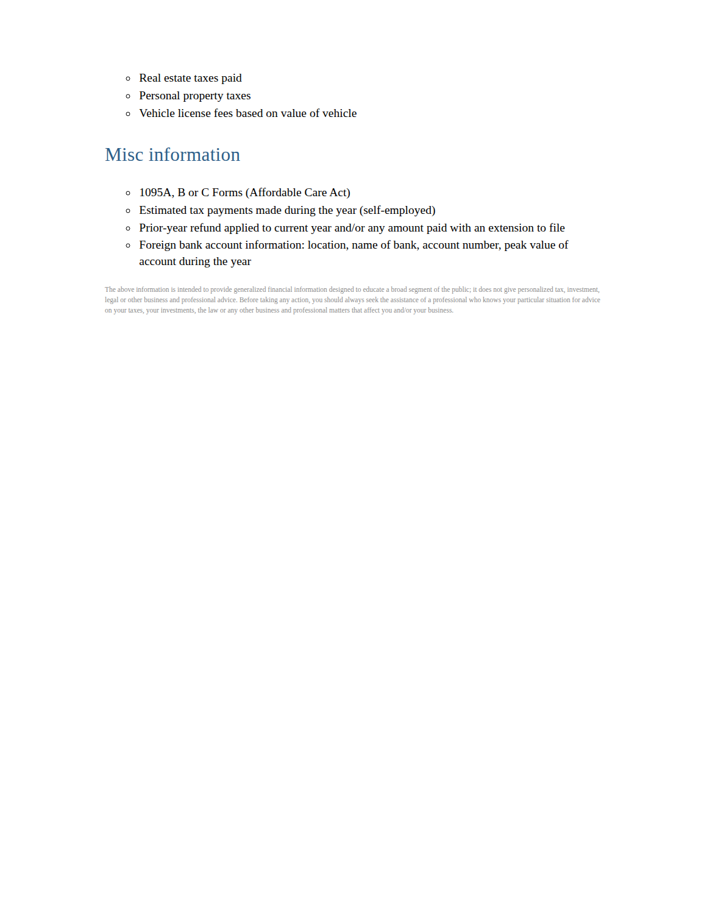Real estate taxes paid
Personal property taxes
Vehicle license fees based on value of vehicle
Misc information
1095A, B or C Forms (Affordable Care Act)
Estimated tax payments made during the year (self-employed)
Prior-year refund applied to current year and/or any amount paid with an extension to file
Foreign bank account information: location, name of bank, account number, peak value of account during the year
The above information is intended to provide generalized financial information designed to educate a broad segment of the public; it does not give personalized tax, investment, legal or other business and professional advice. Before taking any action, you should always seek the assistance of a professional who knows your particular situation for advice on your taxes, your investments, the law or any other business and professional matters that affect you and/or your business.